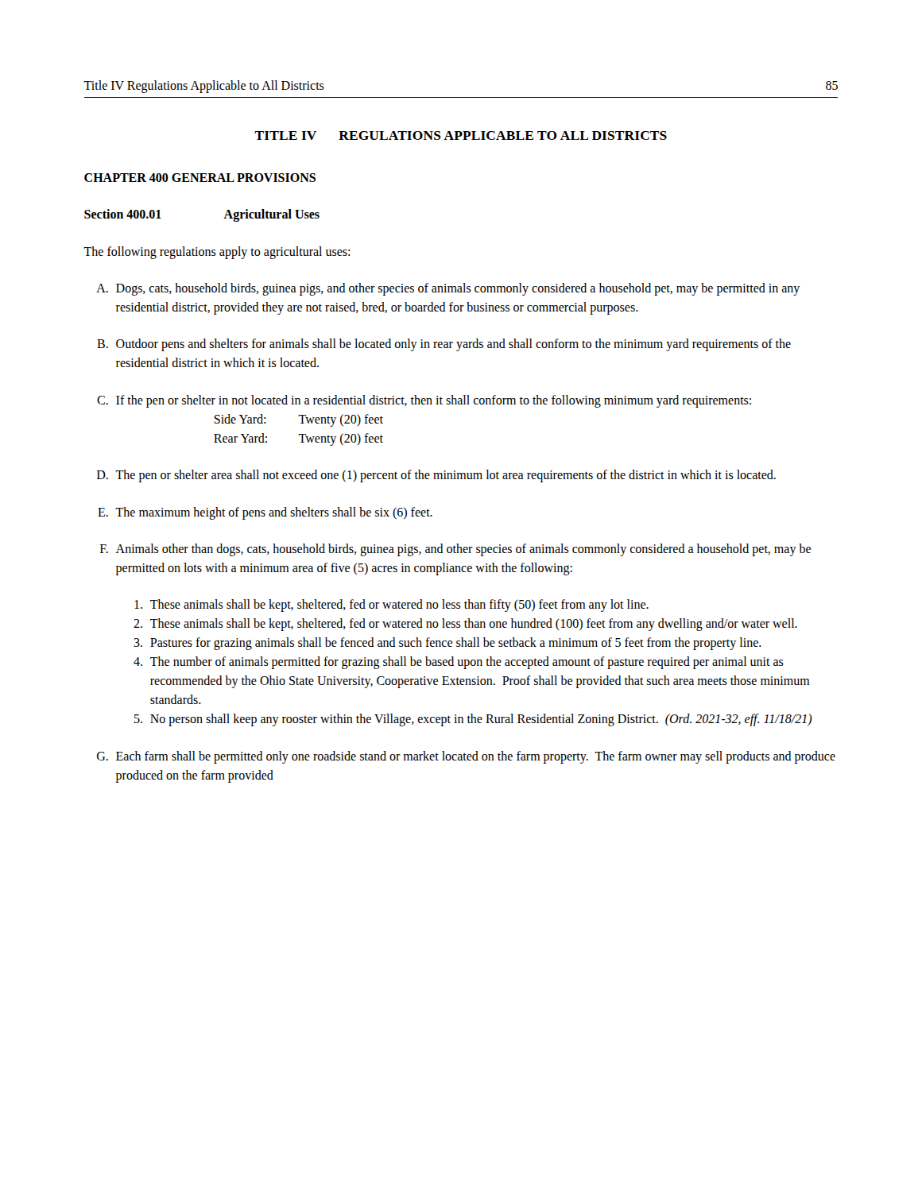Title IV Regulations Applicable to All Districts 85
TITLE IVREGULATIONS APPLICABLE TO ALL DISTRICTS
CHAPTER 400 GENERAL PROVISIONS
Section 400.01 Agricultural Uses
The following regulations apply to agricultural uses:
Dogs, cats, household birds, guinea pigs, and other species of animals commonly considered a household pet, may be permitted in any residential district, provided they are not raised, bred, or boarded for business or commercial purposes.
Outdoor pens and shelters for animals shall be located only in rear yards and shall conform to the minimum yard requirements of the residential district in which it is located.
If the pen or shelter in not located in a residential district, then it shall conform to the following minimum yard requirements:
| Side Yard: | Twenty (20) feet |
| Rear Yard: | Twenty (20) feet |
The pen or shelter area shall not exceed one (1) percent of the minimum lot area requirements of the district in which it is located.
The maximum height of pens and shelters shall be six (6) feet.
Animals other than dogs, cats, household birds, guinea pigs, and other species of animals commonly considered a household pet, may be permitted on lots with a minimum area of five (5) acres in compliance with the following:
These animals shall be kept, sheltered, fed or watered no less than fifty (50) feet from any lot line.
These animals shall be kept, sheltered, fed or watered no less than one hundred (100) feet from any dwelling and/or water well.
Pastures for grazing animals shall be fenced and such fence shall be setback a minimum of 5 feet from the property line.
The number of animals permitted for grazing shall be based upon the accepted amount of pasture required per animal unit as recommended by the Ohio State University, Cooperative Extension. Proof shall be provided that such area meets those minimum standards.
No person shall keep any rooster within the Village, except in the Rural Residential Zoning District. (Ord. 2021-32, eff. 11/18/21)
Each farm shall be permitted only one roadside stand or market located on the farm property. The farm owner may sell products and produce produced on the farm provided